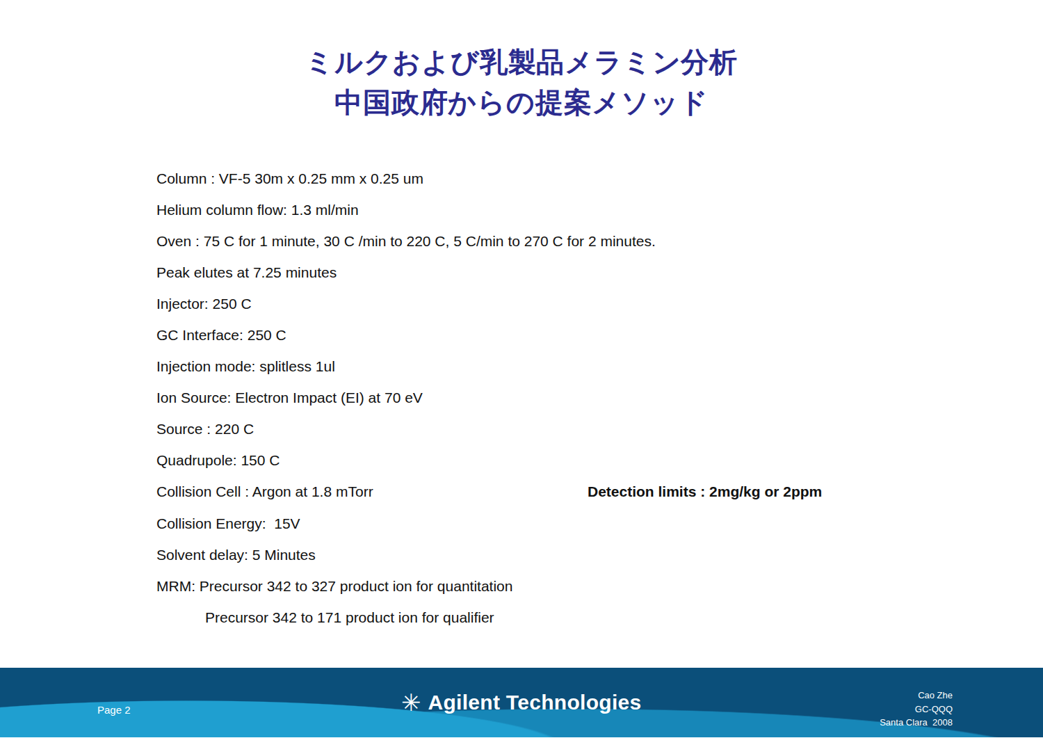ミルクおよび乳製品メラミン分析
中国政府からの提案メソッド
Column : VF-5 30m x 0.25 mm x 0.25 um
Helium column flow: 1.3 ml/min
Oven : 75 C for 1 minute, 30 C /min to 220 C, 5 C/min to 270 C for 2 minutes.
Peak elutes at 7.25 minutes
Injector: 250 C
GC Interface: 250 C
Injection mode: splitless 1ul
Ion Source: Electron Impact (EI) at 70 eV
Source : 220 C
Quadrupole: 150 C
Collision Cell : Argon at 1.8 mTorr
Detection limits : 2mg/kg or 2ppm
Collision Energy: 15V
Solvent delay: 5 Minutes
MRM: Precursor 342 to 327 product ion for quantitation
Precursor 342 to 171 product ion for qualifier
Page 2
✳ Agilent Technologies
Cao Zhe
GC-QQQ
Santa Clara 2008